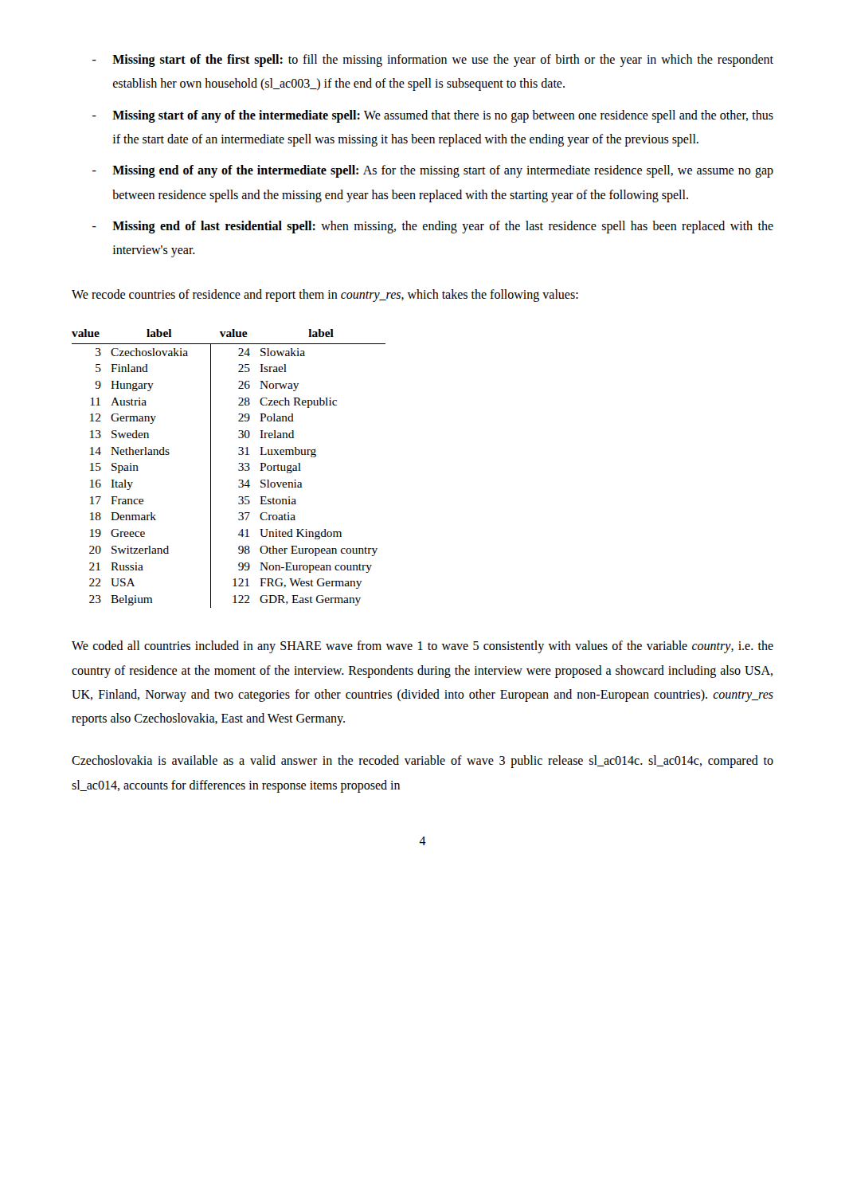Missing start of the first spell: to fill the missing information we use the year of birth or the year in which the respondent establish her own household (sl_ac003_) if the end of the spell is subsequent to this date.
Missing start of any of the intermediate spell: We assumed that there is no gap between one residence spell and the other, thus if the start date of an intermediate spell was missing it has been replaced with the ending year of the previous spell.
Missing end of any of the intermediate spell: As for the missing start of any intermediate residence spell, we assume no gap between residence spells and the missing end year has been replaced with the starting year of the following spell.
Missing end of last residential spell: when missing, the ending year of the last residence spell has been replaced with the interview's year.
We recode countries of residence and report them in country_res, which takes the following values:
| value | label | value | label |
| --- | --- | --- | --- |
| 3 | Czechoslovakia | 24 | Slowakia |
| 5 | Finland | 25 | Israel |
| 9 | Hungary | 26 | Norway |
| 11 | Austria | 28 | Czech Republic |
| 12 | Germany | 29 | Poland |
| 13 | Sweden | 30 | Ireland |
| 14 | Netherlands | 31 | Luxemburg |
| 15 | Spain | 33 | Portugal |
| 16 | Italy | 34 | Slovenia |
| 17 | France | 35 | Estonia |
| 18 | Denmark | 37 | Croatia |
| 19 | Greece | 41 | United Kingdom |
| 20 | Switzerland | 98 | Other European country |
| 21 | Russia | 99 | Non-European country |
| 22 | USA | 121 | FRG, West Germany |
| 23 | Belgium | 122 | GDR, East Germany |
We coded all countries included in any SHARE wave from wave 1 to wave 5 consistently with values of the variable country, i.e. the country of residence at the moment of the interview. Respondents during the interview were proposed a showcard including also USA, UK, Finland, Norway and two categories for other countries (divided into other European and non-European countries). country_res reports also Czechoslovakia, East and West Germany.
Czechoslovakia is available as a valid answer in the recoded variable of wave 3 public release sl_ac014c. sl_ac014c, compared to sl_ac014, accounts for differences in response items proposed in
4